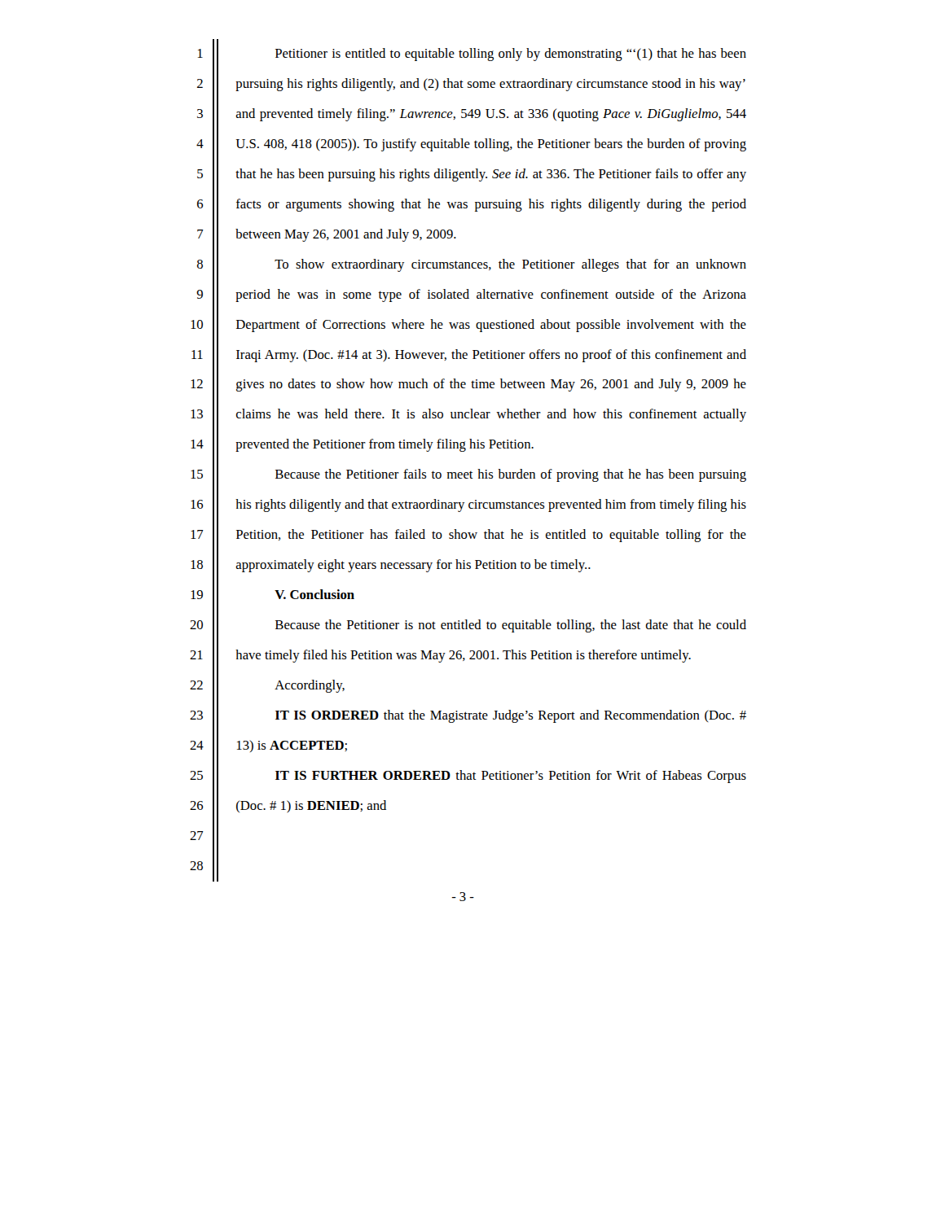1 2 3 4 5 6 7 8 9 10 11 12 13 14 15 16 17 18 19 20 21 22 23 24 25 26 27 28
Petitioner is entitled to equitable tolling only by demonstrating “‘(1) that he has been pursuing his rights diligently, and (2) that some extraordinary circumstance stood in his way’ and prevented timely filing.” Lawrence, 549 U.S. at 336 (quoting Pace v. DiGuglielmo, 544 U.S. 408, 418 (2005)). To justify equitable tolling, the Petitioner bears the burden of proving that he has been pursuing his rights diligently. See id. at 336. The Petitioner fails to offer any facts or arguments showing that he was pursuing his rights diligently during the period between May 26, 2001 and July 9, 2009.
To show extraordinary circumstances, the Petitioner alleges that for an unknown period he was in some type of isolated alternative confinement outside of the Arizona Department of Corrections where he was questioned about possible involvement with the Iraqi Army. (Doc. #14 at 3). However, the Petitioner offers no proof of this confinement and gives no dates to show how much of the time between May 26, 2001 and July 9, 2009 he claims he was held there. It is also unclear whether and how this confinement actually prevented the Petitioner from timely filing his Petition.
Because the Petitioner fails to meet his burden of proving that he has been pursuing his rights diligently and that extraordinary circumstances prevented him from timely filing his Petition, the Petitioner has failed to show that he is entitled to equitable tolling for the approximately eight years necessary for his Petition to be timely..
V. Conclusion
Because the Petitioner is not entitled to equitable tolling, the last date that he could have timely filed his Petition was May 26, 2001. This Petition is therefore untimely.
Accordingly,
IT IS ORDERED that the Magistrate Judge’s Report and Recommendation (Doc. # 13) is ACCEPTED;
IT IS FURTHER ORDERED that Petitioner’s Petition for Writ of Habeas Corpus (Doc. # 1) is DENIED; and
- 3 -